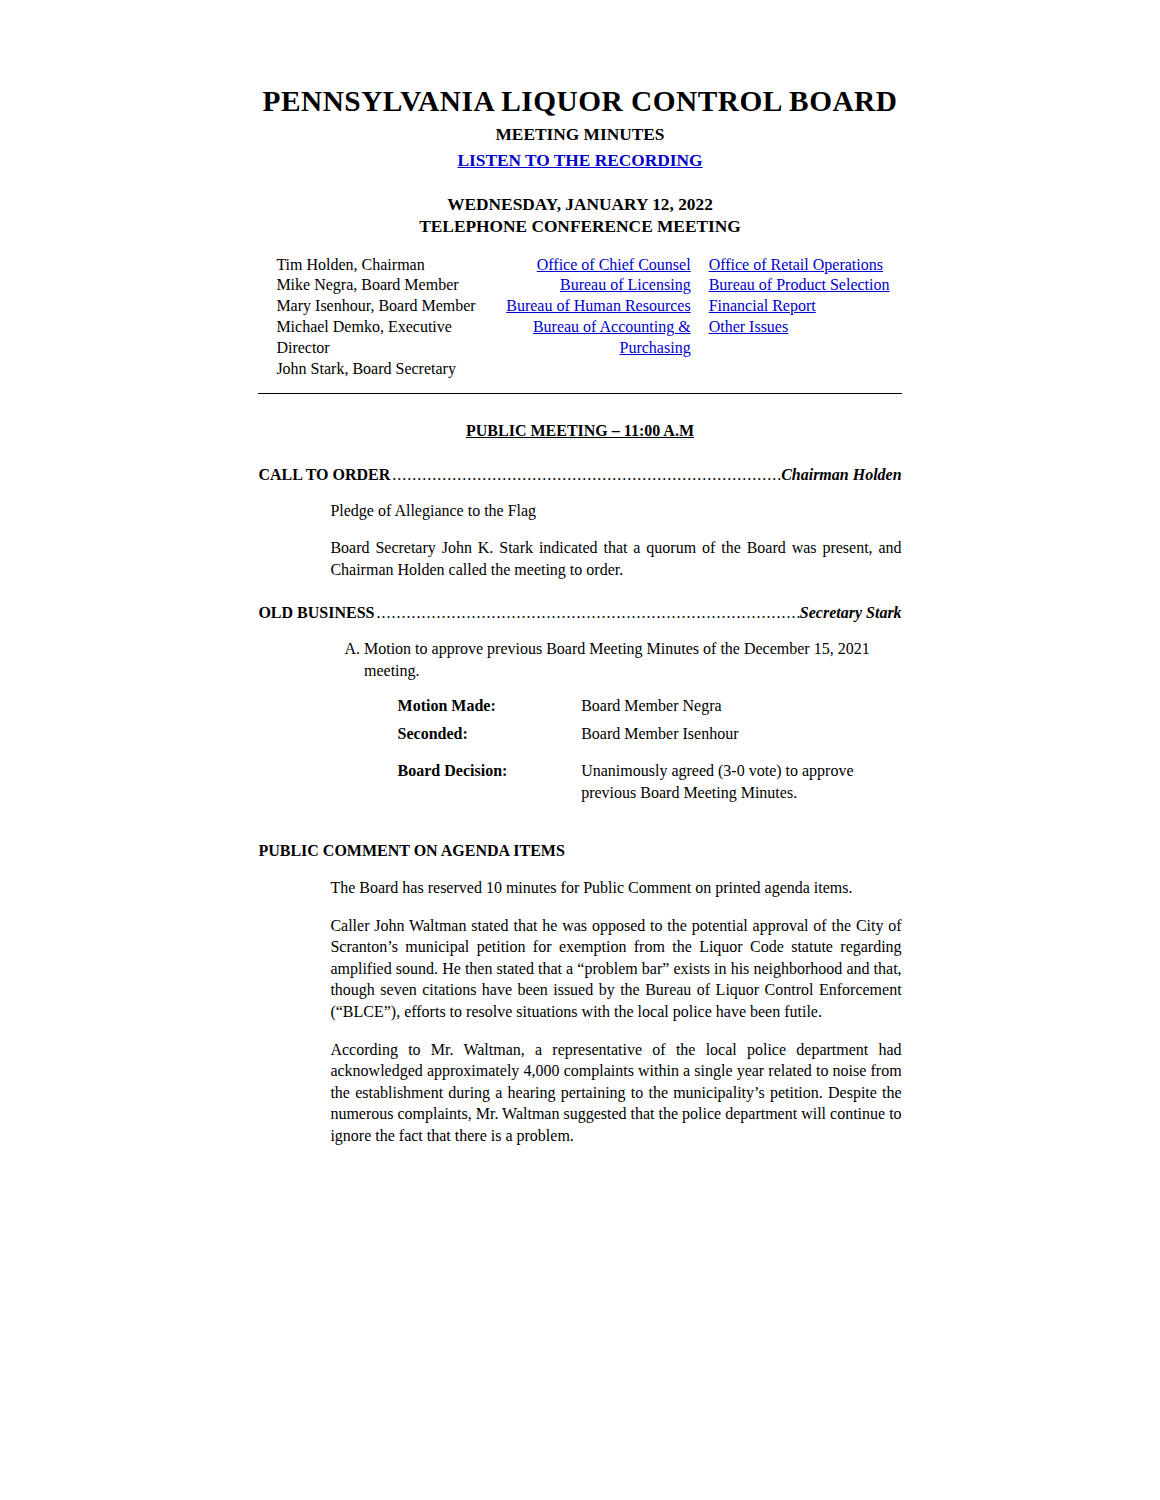PENNSYLVANIA LIQUOR CONTROL BOARD
MEETING MINUTES
LISTEN TO THE RECORDING
WEDNESDAY, JANUARY 12, 2022
TELEPHONE CONFERENCE MEETING
| Tim Holden, Chairman Mike Negra, Board Member Mary Isenhour, Board Member Michael Demko, Executive Director John Stark, Board Secretary | Office of Chief Counsel Bureau of Licensing Bureau of Human Resources Bureau of Accounting & Purchasing | Office of Retail Operations Bureau of Product Selection Financial Report Other Issues |
PUBLIC MEETING – 11:00 A.M
CALL TO ORDER ................................................................................................................ Chairman Holden
Pledge of Allegiance to the Flag
Board Secretary John K. Stark indicated that a quorum of the Board was present, and Chairman Holden called the meeting to order.
OLD BUSINESS ............................................................................................................................. Secretary Stark
Motion to approve previous Board Meeting Minutes of the December 15, 2021 meeting.
| Motion Made: | Board Member Negra |
| Seconded: | Board Member Isenhour |
| Board Decision: | Unanimously agreed (3-0 vote) to approve previous Board Meeting Minutes. |
PUBLIC COMMENT ON AGENDA ITEMS
The Board has reserved 10 minutes for Public Comment on printed agenda items.
Caller John Waltman stated that he was opposed to the potential approval of the City of Scranton’s municipal petition for exemption from the Liquor Code statute regarding amplified sound. He then stated that a “problem bar” exists in his neighborhood and that, though seven citations have been issued by the Bureau of Liquor Control Enforcement (“BLCE”), efforts to resolve situations with the local police have been futile.
According to Mr. Waltman, a representative of the local police department had acknowledged approximately 4,000 complaints within a single year related to noise from the establishment during a hearing pertaining to the municipality’s petition. Despite the numerous complaints, Mr. Waltman suggested that the police department will continue to ignore the fact that there is a problem.